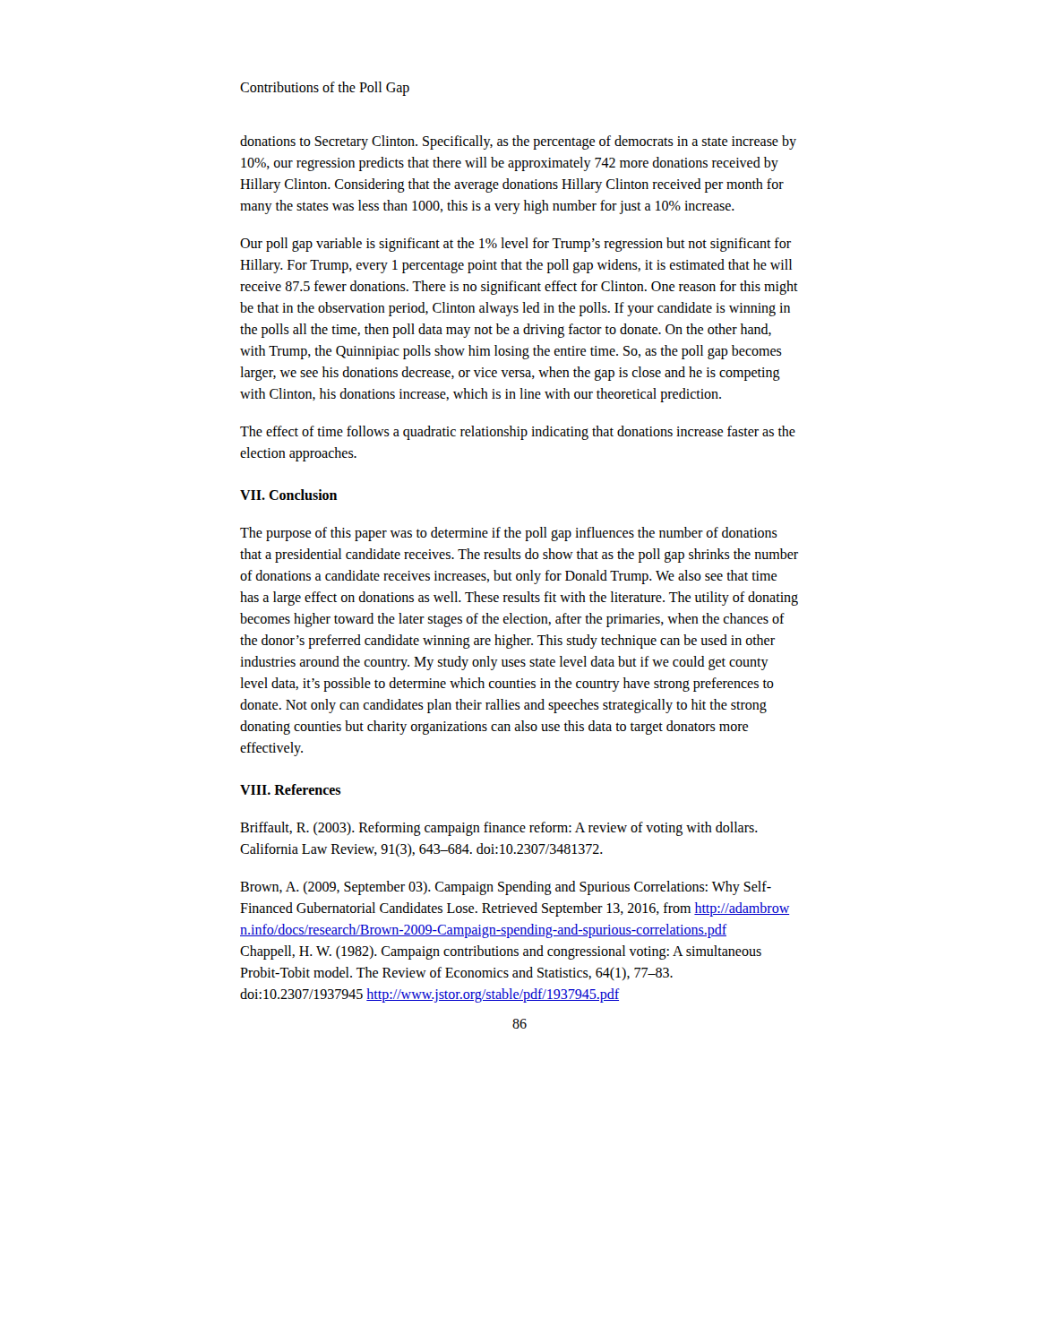Contributions of the Poll Gap
donations to Secretary Clinton. Specifically, as the percentage of democrats in a state increase by 10%, our regression predicts that there will be approximately 742 more donations received by Hillary Clinton. Considering that the average donations Hillary Clinton received per month for many the states was less than 1000, this is a very high number for just a 10% increase.
Our poll gap variable is significant at the 1% level for Trump’s regression but not significant for Hillary. For Trump, every 1 percentage point that the poll gap widens, it is estimated that he will receive 87.5 fewer donations. There is no significant effect for Clinton. One reason for this might be that in the observation period, Clinton always led in the polls. If your candidate is winning in the polls all the time, then poll data may not be a driving factor to donate. On the other hand, with Trump, the Quinnipiac polls show him losing the entire time. So, as the poll gap becomes larger, we see his donations decrease, or vice versa, when the gap is close and he is competing with Clinton, his donations increase, which is in line with our theoretical prediction.
The effect of time follows a quadratic relationship indicating that donations increase faster as the election approaches.
VII. Conclusion
The purpose of this paper was to determine if the poll gap influences the number of donations that a presidential candidate receives. The results do show that as the poll gap shrinks the number of donations a candidate receives increases, but only for Donald Trump. We also see that time has a large effect on donations as well. These results fit with the literature. The utility of donating becomes higher toward the later stages of the election, after the primaries, when the chances of the donor’s preferred candidate winning are higher. This study technique can be used in other industries around the country. My study only uses state level data but if we could get county level data, it’s possible to determine which counties in the country have strong preferences to donate. Not only can candidates plan their rallies and speeches strategically to hit the strong donating counties but charity organizations can also use this data to target donators more effectively.
VIII. References
Briffault, R. (2003). Reforming campaign finance reform: A review of voting with dollars. California Law Review, 91(3), 643–684. doi:10.2307/3481372.
Brown, A. (2009, September 03). Campaign Spending and Spurious Correlations: Why Self-Financed Gubernatorial Candidates Lose. Retrieved September 13, 2016, from http://adambrown.info/docs/research/Brown-2009-Campaign-spending-and-spurious-correlations.pdf
Chappell, H. W. (1982). Campaign contributions and congressional voting: A simultaneous Probit-Tobit model. The Review of Economics and Statistics, 64(1), 77–83. doi:10.2307/1937945 http://www.jstor.org/stable/pdf/1937945.pdf
86